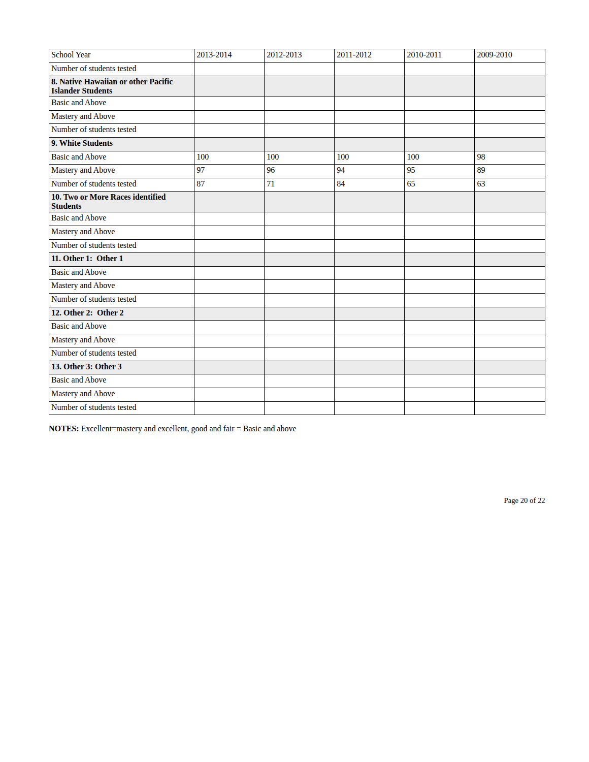| School Year | 2013-2014 | 2012-2013 | 2011-2012 | 2010-2011 | 2009-2010 |
| Number of students tested | | | | | |
| 8. Native Hawaiian or other Pacific Islander Students | | | | | |
| Basic and Above | | | | | |
| Mastery and Above | | | | | |
| Number of students tested | | | | | |
| 9. White Students | | | | | |
| Basic and Above | 100 | 100 | 100 | 100 | 98 |
| Mastery and Above | 97 | 96 | 94 | 95 | 89 |
| Number of students tested | 87 | 71 | 84 | 65 | 63 |
| 10. Two or More Races identified Students | | | | | |
| Basic and Above | | | | | |
| Mastery and Above | | | | | |
| Number of students tested | | | | | |
| 11. Other 1: Other 1 | | | | | |
| Basic and Above | | | | | |
| Mastery and Above | | | | | |
| Number of students tested | | | | | |
| 12. Other 2: Other 2 | | | | | |
| Basic and Above | | | | | |
| Mastery and Above | | | | | |
| Number of students tested | | | | | |
| 13. Other 3: Other 3 | | | | | |
| Basic and Above | | | | | |
| Mastery and Above | | | | | |
| Number of students tested | | | | | |
NOTES: Excellent=mastery and excellent, good and fair = Basic and above
Page 20 of 22